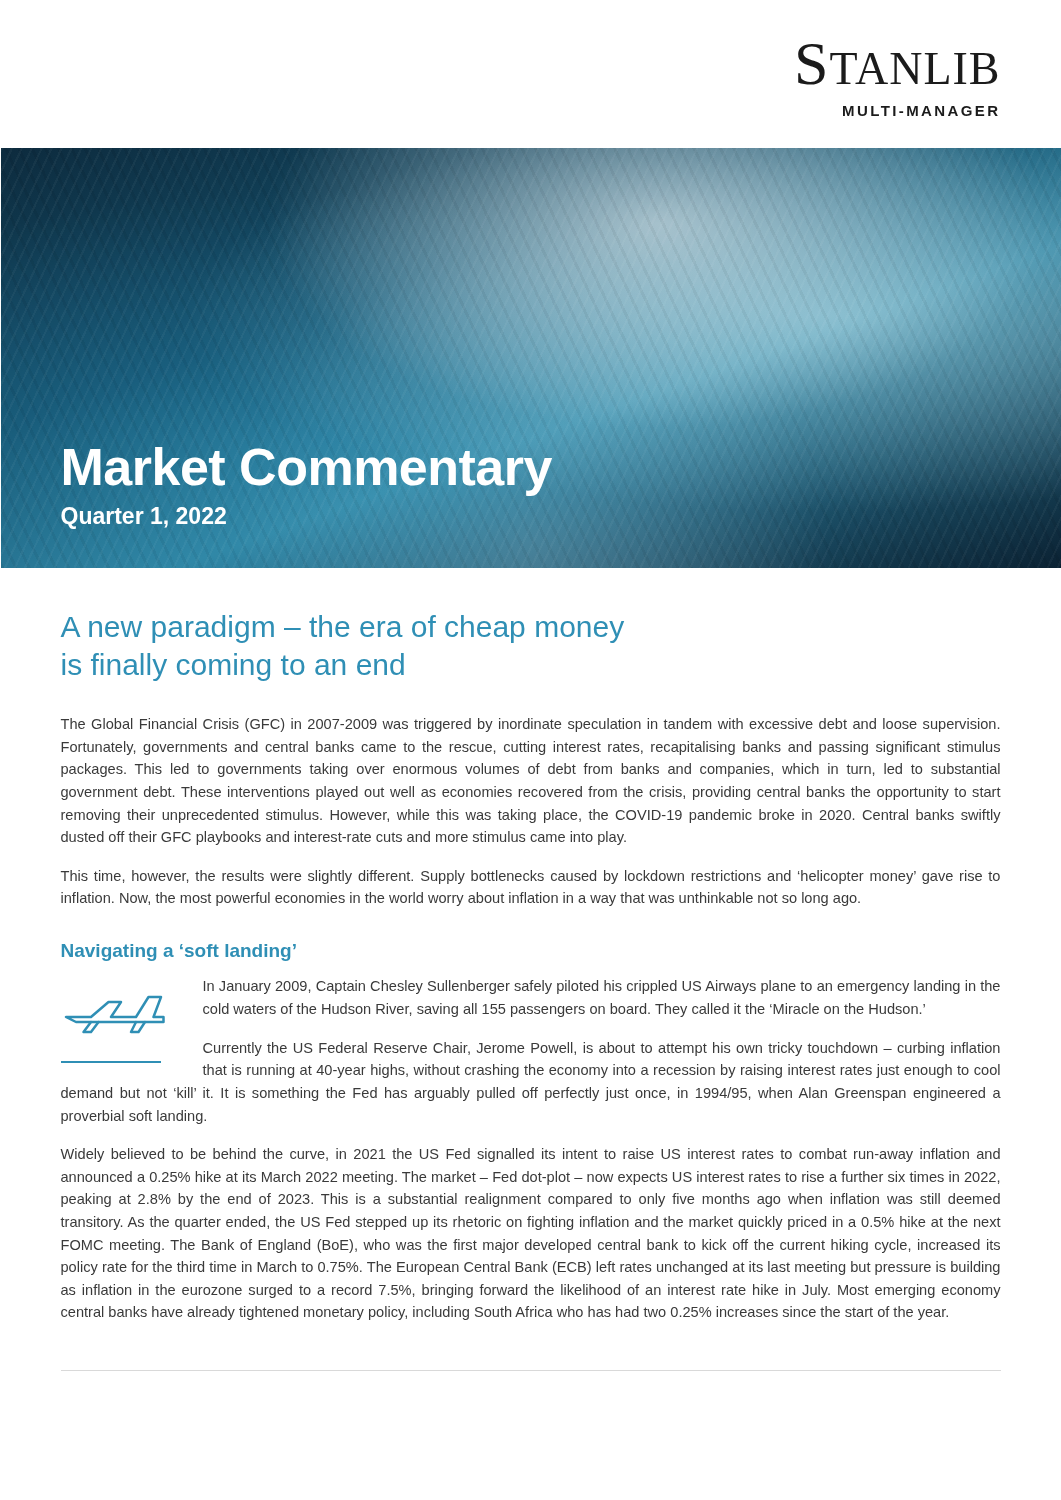STANLIB
MULTI-MANAGER
Market Commentary
Quarter 1, 2022
A new paradigm – the era of cheap money
is finally coming to an end
The Global Financial Crisis (GFC) in 2007-2009 was triggered by inordinate speculation in tandem with excessive debt and loose supervision. Fortunately, governments and central banks came to the rescue, cutting interest rates, recapitalising banks and passing significant stimulus packages. This led to governments taking over enormous volumes of debt from banks and companies, which in turn, led to substantial government debt. These interventions played out well as economies recovered from the crisis, providing central banks the opportunity to start removing their unprecedented stimulus. However, while this was taking place, the COVID-19 pandemic broke in 2020. Central banks swiftly dusted off their GFC playbooks and interest-rate cuts and more stimulus came into play.
This time, however, the results were slightly different. Supply bottlenecks caused by lockdown restrictions and ‘helicopter money’ gave rise to inflation. Now, the most powerful economies in the world worry about inflation in a way that was unthinkable not so long ago.
Navigating a ‘soft landing’
In January 2009, Captain Chesley Sullenberger safely piloted his crippled US Airways plane to an emergency landing in the cold waters of the Hudson River, saving all 155 passengers on board. They called it the ‘Miracle on the Hudson.’
Currently the US Federal Reserve Chair, Jerome Powell, is about to attempt his own tricky touchdown – curbing inflation that is running at 40-year highs, without crashing the economy into a recession by raising interest rates just enough to cool demand but not ‘kill’ it. It is something the Fed has arguably pulled off perfectly just once, in 1994/95, when Alan Greenspan engineered a proverbial soft landing.
Widely believed to be behind the curve, in 2021 the US Fed signalled its intent to raise US interest rates to combat run-away inflation and announced a 0.25% hike at its March 2022 meeting. The market – Fed dot-plot – now expects US interest rates to rise a further six times in 2022, peaking at 2.8% by the end of 2023. This is a substantial realignment compared to only five months ago when inflation was still deemed transitory. As the quarter ended, the US Fed stepped up its rhetoric on fighting inflation and the market quickly priced in a 0.5% hike at the next FOMC meeting. The Bank of England (BoE), who was the first major developed central bank to kick off the current hiking cycle, increased its policy rate for the third time in March to 0.75%. The European Central Bank (ECB) left rates unchanged at its last meeting but pressure is building as inflation in the eurozone surged to a record 7.5%, bringing forward the likelihood of an interest rate hike in July. Most emerging economy central banks have already tightened monetary policy, including South Africa who has had two 0.25% increases since the start of the year.